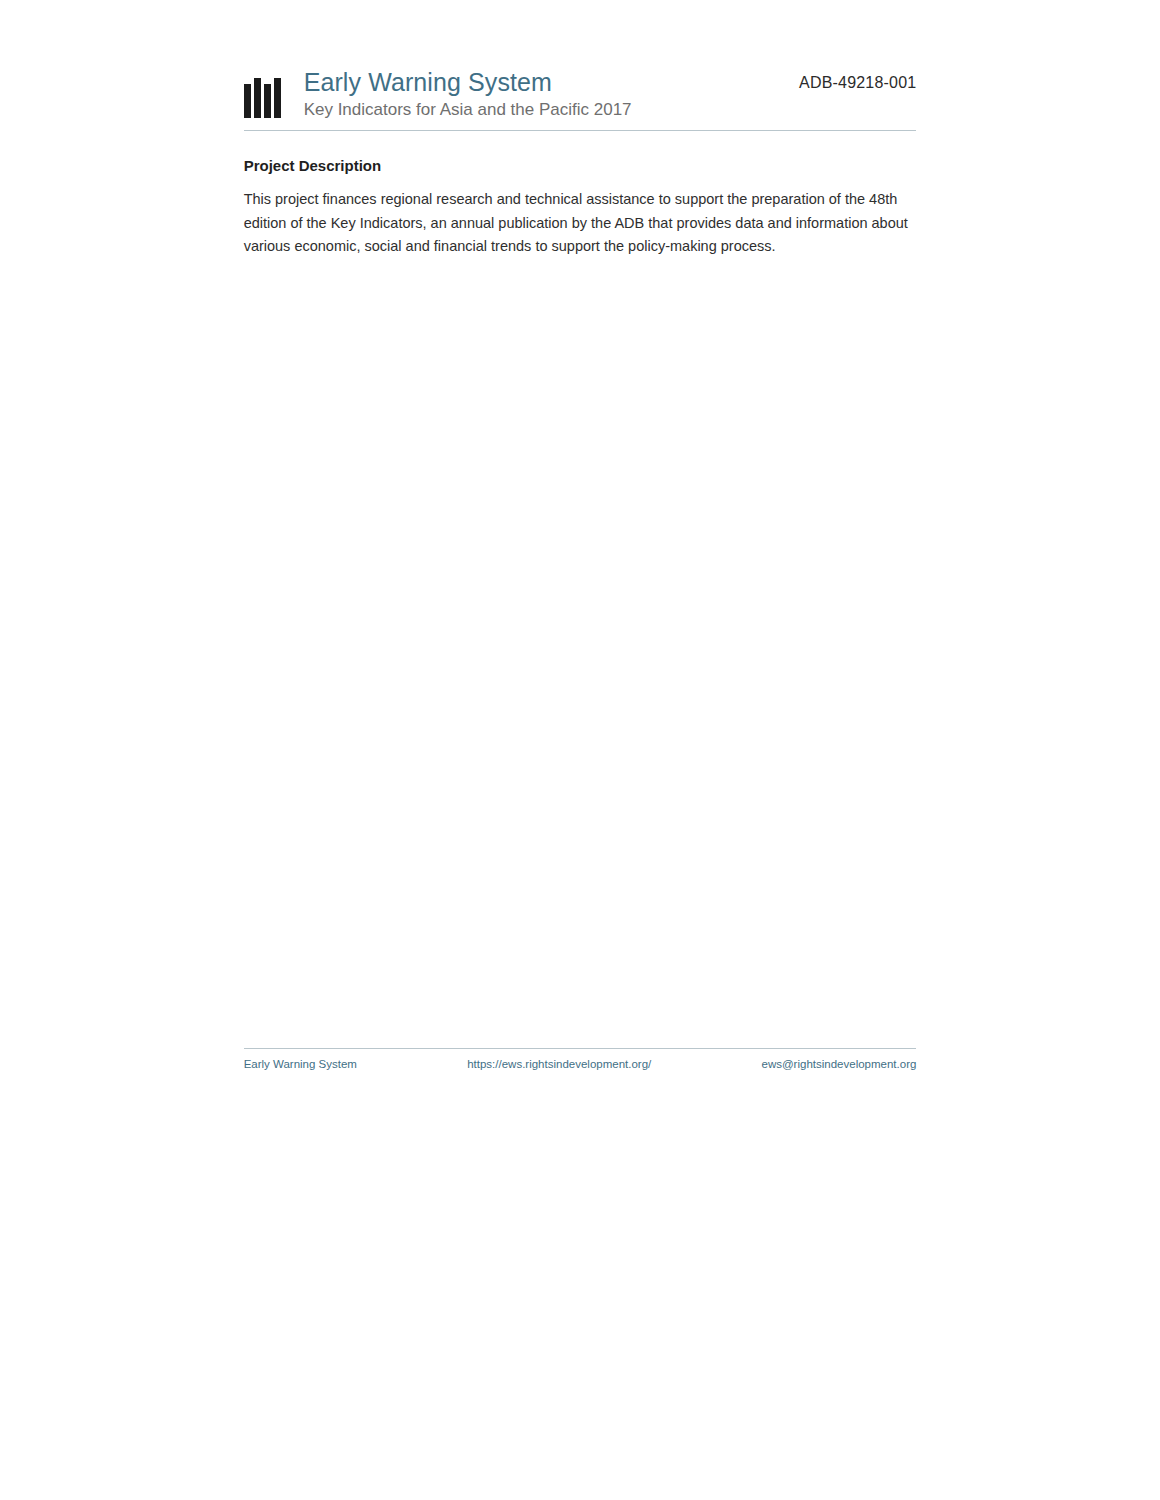Early Warning System
Key Indicators for Asia and the Pacific 2017
ADB-49218-001
Project Description
This project finances regional research and technical assistance to support the preparation of the 48th edition of the Key Indicators, an annual publication by the ADB that provides data and information about various economic, social and financial trends to support the policy-making process.
Early Warning System
https://ews.rightsindevelopment.org/
ews@rightsindevelopment.org